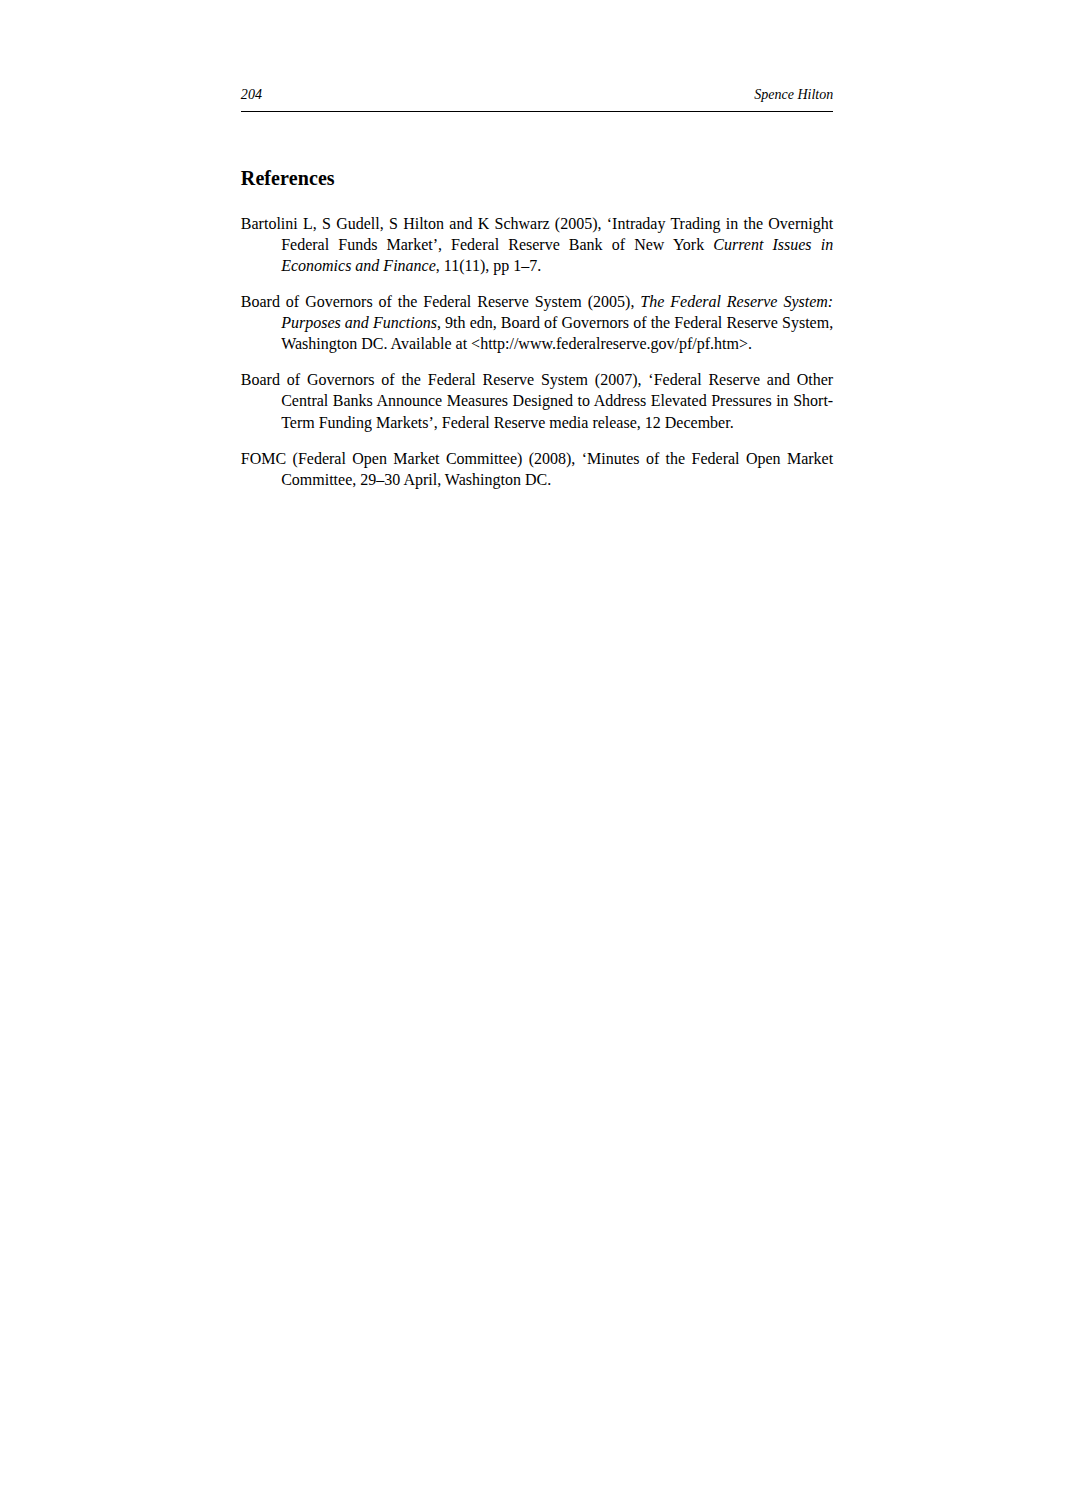204 Spence Hilton
References
Bartolini L, S Gudell, S Hilton and K Schwarz (2005), ‘Intraday Trading in the Overnight Federal Funds Market’, Federal Reserve Bank of New York Current Issues in Economics and Finance, 11(11), pp 1–7.
Board of Governors of the Federal Reserve System (2005), The Federal Reserve System: Purposes and Functions, 9th edn, Board of Governors of the Federal Reserve System, Washington DC. Available at <http://www.federalreserve.gov/pf/pf.htm>.
Board of Governors of the Federal Reserve System (2007), ‘Federal Reserve and Other Central Banks Announce Measures Designed to Address Elevated Pressures in Short-Term Funding Markets’, Federal Reserve media release, 12 December.
FOMC (Federal Open Market Committee) (2008), ‘Minutes of the Federal Open Market Committee, 29–30 April, Washington DC.